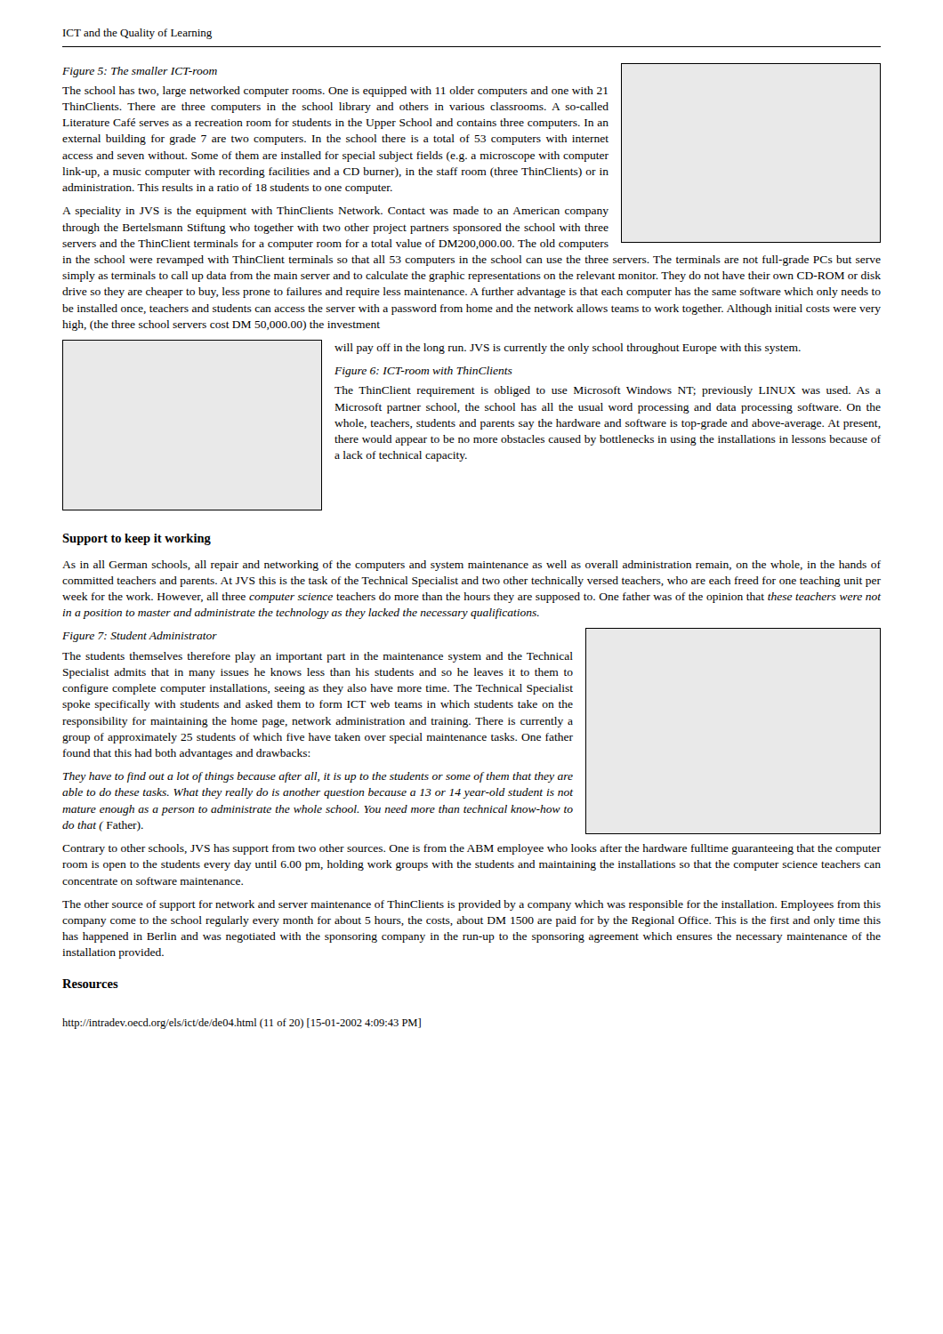ICT and the Quality of Learning
Figure 5: The smaller ICT-room
The school has two, large networked computer rooms. One is equipped with 11 older computers and one with 21 ThinClients. There are three computers in the school library and others in various classrooms. A so-called Literature Café serves as a recreation room for students in the Upper School and contains three computers. In an external building for grade 7 are two computers. In the school there is a total of 53 computers with internet access and seven without. Some of them are installed for special subject fields (e.g. a microscope with computer link-up, a music computer with recording facilities and a CD burner), in the staff room (three ThinClients) or in administration. This results in a ratio of 18 students to one computer.
A speciality in JVS is the equipment with ThinClients Network. Contact was made to an American company through the Bertelsmann Stiftung who together with two other project partners sponsored the school with three servers and the ThinClient terminals for a computer room for a total value of DM200,000.00. The old computers in the school were revamped with ThinClient terminals so that all 53 computers in the school can use the three servers. The terminals are not full-grade PCs but serve simply as terminals to call up data from the main server and to calculate the graphic representations on the relevant monitor. They do not have their own CD-ROM or disk drive so they are cheaper to buy, less prone to failures and require less maintenance. A further advantage is that each computer has the same software which only needs to be installed once, teachers and students can access the server with a password from home and the network allows teams to work together. Although initial costs were very high, (the three school servers cost DM 50,000.00) the investment
will pay off in the long run. JVS is currently the only school throughout Europe with this system.
Figure 6: ICT-room with ThinClients
The ThinClient requirement is obliged to use Microsoft Windows NT; previously LINUX was used. As a Microsoft partner school, the school has all the usual word processing and data processing software. On the whole, teachers, students and parents say the hardware and software is top-grade and above-average. At present, there would appear to be no more obstacles caused by bottlenecks in using the installations in lessons because of a lack of technical capacity.
Support to keep it working
As in all German schools, all repair and networking of the computers and system maintenance as well as overall administration remain, on the whole, in the hands of committed teachers and parents. At JVS this is the task of the Technical Specialist and two other technically versed teachers, who are each freed for one teaching unit per week for the work. However, all three computer science teachers do more than the hours they are supposed to. One father was of the opinion that these teachers were not in a position to master and administrate the technology as they lacked the necessary qualifications.
Figure 7: Student Administrator
The students themselves therefore play an important part in the maintenance system and the Technical Specialist admits that in many issues he knows less than his students and so he leaves it to them to configure complete computer installations, seeing as they also have more time. The Technical Specialist spoke specifically with students and asked them to form ICT web teams in which students take on the responsibility for maintaining the home page, network administration and training. There is currently a group of approximately 25 students of which five have taken over special maintenance tasks. One father found that this had both advantages and drawbacks:
They have to find out a lot of things because after all, it is up to the students or some of them that they are able to do these tasks. What they really do is another question because a 13 or 14 year-old student is not mature enough as a person to administrate the whole school. You need more than technical know-how to do that ( Father).
Contrary to other schools, JVS has support from two other sources. One is from the ABM employee who looks after the hardware fulltime guaranteeing that the computer room is open to the students every day until 6.00 pm, holding work groups with the students and maintaining the installations so that the computer science teachers can concentrate on software maintenance.
The other source of support for network and server maintenance of ThinClients is provided by a company which was responsible for the installation. Employees from this company come to the school regularly every month for about 5 hours, the costs, about DM 1500 are paid for by the Regional Office. This is the first and only time this has happened in Berlin and was negotiated with the sponsoring company in the run-up to the sponsoring agreement which ensures the necessary maintenance of the installation provided.
Resources
http://intradev.oecd.org/els/ict/de/de04.html (11 of 20) [15-01-2002 4:09:43 PM]